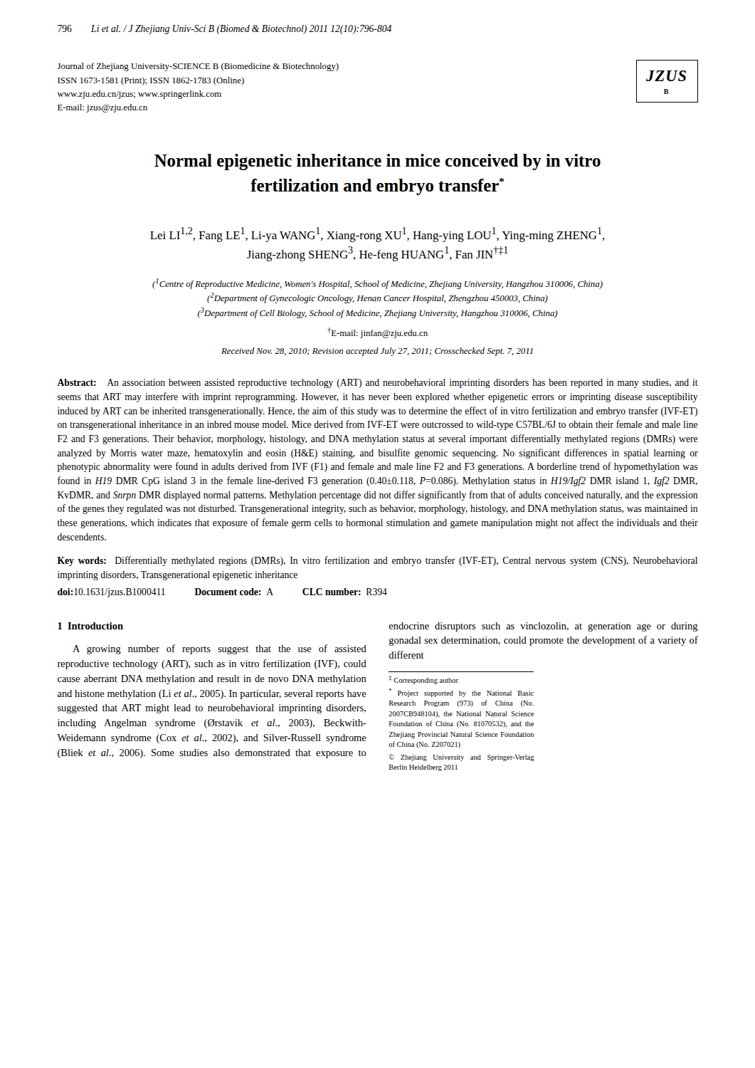796 Li et al. / J Zhejiang Univ-Sci B (Biomed & Biotechnol) 2011 12(10):796-804
Journal of Zhejiang University-SCIENCE B (Biomedicine & Biotechnology)
ISSN 1673-1581 (Print); ISSN 1862-1783 (Online)
www.zju.edu.cn/jzus; www.springerlink.com
E-mail: jzus@zju.edu.cn
JZUS B
Normal epigenetic inheritance in mice conceived by in vitro
fertilization and embryo transfer*
Lei LI1,2, Fang LE1, Li-ya WANG1, Xiang-rong XU1, Hang-ying LOU1, Ying-ming ZHENG1,
Jiang-zhong SHENG3, He-feng HUANG1, Fan JIN†‡1
(1Centre of Reproductive Medicine, Women's Hospital, School of Medicine, Zhejiang University, Hangzhou 310006, China)
(2Department of Gynecologic Oncology, Henan Cancer Hospital, Zhengzhou 450003, China)
(3Department of Cell Biology, School of Medicine, Zhejiang University, Hangzhou 310006, China)
†E-mail: jinfan@zju.edu.cn
Received Nov. 28, 2010; Revision accepted July 27, 2011; Crosschecked Sept. 7, 2011
Abstract: An association between assisted reproductive technology (ART) and neurobehavioral imprinting disorders has been reported in many studies, and it seems that ART may interfere with imprint reprogramming. However, it has never been explored whether epigenetic errors or imprinting disease susceptibility induced by ART can be inherited transgenerationally. Hence, the aim of this study was to determine the effect of in vitro fertilization and embryo transfer (IVF-ET) on transgenerational inheritance in an inbred mouse model. Mice derived from IVF-ET were outcrossed to wild-type C57BL/6J to obtain their female and male line F2 and F3 generations. Their behavior, morphology, histology, and DNA methylation status at several important differentially methylated regions (DMRs) were analyzed by Morris water maze, hematoxylin and eosin (H&E) staining, and bisulfite genomic sequencing. No significant differences in spatial learning or phenotypic abnormality were found in adults derived from IVF (F1) and female and male line F2 and F3 generations. A borderline trend of hypomethylation was found in H19 DMR CpG island 3 in the female line-derived F3 generation (0.40±0.118, P=0.086). Methylation status in H19/Igf2 DMR island 1, Igf2 DMR, KvDMR, and Snrpn DMR displayed normal patterns. Methylation percentage did not differ significantly from that of adults conceived naturally, and the expression of the genes they regulated was not disturbed. Transgenerational integrity, such as behavior, morphology, histology, and DNA methylation status, was maintained in these generations, which indicates that exposure of female germ cells to hormonal stimulation and gamete manipulation might not affect the individuals and their descendents.
Key words: Differentially methylated regions (DMRs), In vitro fertilization and embryo transfer (IVF-ET), Central nervous system (CNS), Neurobehavioral imprinting disorders, Transgenerational epigenetic inheritance
doi: 10.1631/jzus.B1000411 Document code: A CLC number: R394
1 Introduction
A growing number of reports suggest that the use of assisted reproductive technology (ART), such as in vitro fertilization (IVF), could cause aberrant DNA methylation and result in de novo DNA methylation and histone methylation (Li et al., 2005). In particular, several reports have suggested that ART might lead to neurobehavioral imprinting disorders, including Angelman syndrome (Ørstavik et al., 2003), Beckwith-Weidemann syndrome (Cox et al., 2002), and Silver-Russell syndrome (Bliek et al., 2006). Some studies also demonstrated that exposure to endocrine disruptors such as vinclozolin, at generation age or during gonadal sex determination, could promote the development of a variety of different
‡ Corresponding author
* Project supported by the National Basic Research Program (973) of China (No. 2007CB948104), the National Natural Science Foundation of China (No. 81070532), and the Zhejiang Provincial Natural Science Foundation of China (No. Z207021)
© Zhejiang University and Springer-Verlag Berlin Heidelberg 2011